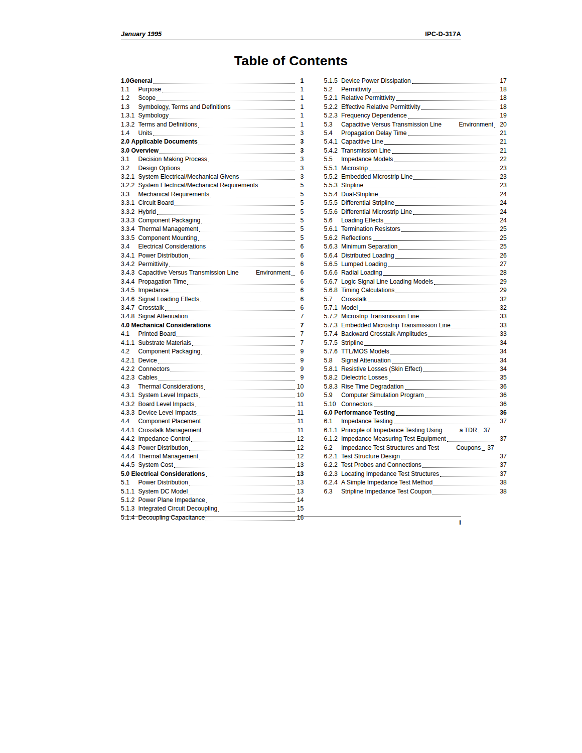January 1995
IPC-D-317A
Table of Contents
1.0 General 1
1.1 Purpose 1
1.2 Scope 1
1.3 Symbology, Terms and Definitions 1
1.3.1 Symbology 1
1.3.2 Terms and Definitions 1
1.4 Units 3
2.0 Applicable Documents 3
3.0 Overview 3
3.1 Decision Making Process 3
3.2 Design Options 3
3.2.1 System Electrical/Mechanical Givens 3
3.2.2 System Electrical/Mechanical Requirements 5
3.3 Mechanical Requirements 5
3.3.1 Circuit Board 5
3.3.2 Hybrid 5
3.3.3 Component Packaging 5
3.3.4 Thermal Management 5
3.3.5 Component Mounting 5
3.4 Electrical Considerations 6
3.4.1 Power Distribution 6
3.4.2 Permittivity 6
3.4.3 Capacitive Versus Transmission Line
Environment 6
3.4.4 Propagation Time 6
3.4.5 Impedance 6
3.4.6 Signal Loading Effects 6
3.4.7 Crosstalk 6
3.4.8 Signal Attenuation 7
4.0 Mechanical Considerations 7
4.1 Printed Board 7
4.1.1 Substrate Materials 7
4.2 Component Packaging 9
4.2.1 Device 9
4.2.2 Connectors 9
4.2.3 Cables 9
4.3 Thermal Considerations 10
4.3.1 System Level Impacts 10
4.3.2 Board Level Impacts 11
4.3.3 Device Level Impacts 11
4.4 Component Placement 11
4.4.1 Crosstalk Management 11
4.4.2 Impedance Control 12
4.4.3 Power Distribution 12
4.4.4 Thermal Management 12
4.4.5 System Cost 13
5.0 Electrical Considerations 13
5.1 Power Distribution 13
5.1.1 System DC Model 13
5.1.2 Power Plane Impedance 14
5.1.3 Integrated Circuit Decoupling 15
5.1.4 Decoupling Capacitance 16
5.1.5 Device Power Dissipation 17
5.2 Permittivity 18
5.2.1 Relative Permittivity 18
5.2.2 Effective Relative Permittivity 18
5.2.3 Frequency Dependence 19
5.3 Capacitive Versus Transmission Line
Environment 20
5.4 Propagation Delay Time 21
5.4.1 Capacitive Line 21
5.4.2 Transmission Line 21
5.5 Impedance Models 22
5.5.1 Microstrip 23
5.5.2 Embedded Microstrip Line 23
5.5.3 Stripline 23
5.5.4 Dual-Stripline 24
5.5.5 Differential Stripline 24
5.5.6 Differential Microstrip Line 24
5.6 Loading Effects 24
5.6.1 Termination Resistors 25
5.6.2 Reflections 25
5.6.3 Minimum Separation 25
5.6.4 Distributed Loading 26
5.6.5 Lumped Loading 27
5.6.6 Radial Loading 28
5.6.7 Logic Signal Line Loading Models 29
5.6.8 Timing Calculations 29
5.7 Crosstalk 32
5.7.1 Model 32
5.7.2 Microstrip Transmission Line 33
5.7.3 Embedded Microstrip Transmission Line 33
5.7.4 Backward Crosstalk Amplitudes 33
5.7.5 Stripline 34
5.7.6 TTL/MOS Models 34
5.8 Signal Attenuation 34
5.8.1 Resistive Losses (Skin Effect) 34
5.8.2 Dielectric Losses 35
5.8.3 Rise Time Degradation 36
5.9 Computer Simulation Program 36
5.10 Connectors 36
6.0 Performance Testing 36
6.1 Impedance Testing 37
6.1.1 Principle of Impedance Testing Using
a TDR 37
6.1.2 Impedance Measuring Test Equipment 37
6.2 Impedance Test Structures and Test
Coupons 37
6.2.1 Test Structure Design 37
6.2.2 Test Probes and Connections 37
6.2.3 Locating Impedance Test Structures 37
6.2.4 A Simple Impedance Test Method 38
6.3 Stripline Impedance Test Coupon 38
i